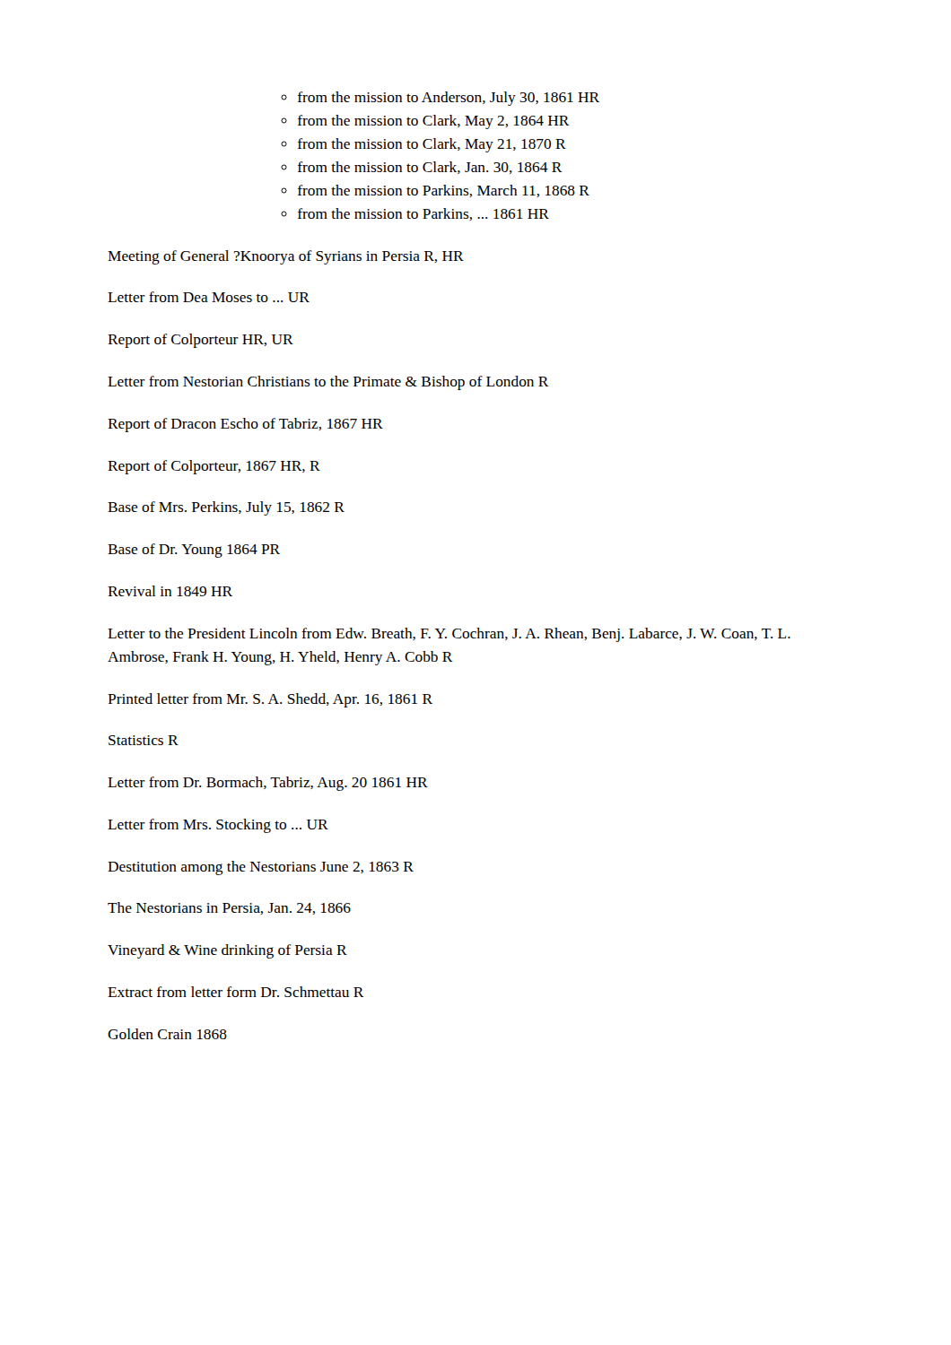from the mission to Anderson, July 30, 1861 HR
from the mission to Clark, May 2, 1864 HR
from the mission to Clark, May 21, 1870 R
from the mission to Clark, Jan. 30, 1864 R
from the mission to Parkins, March 11, 1868 R
from the mission to Parkins, ... 1861 HR
Meeting of General ?Knoorya of Syrians in Persia R, HR
Letter from Dea Moses to ... UR
Report of Colporteur HR, UR
Letter from Nestorian Christians to the Primate & Bishop of London R
Report of Dracon Escho of Tabriz, 1867 HR
Report of Colporteur, 1867 HR, R
Base of Mrs. Perkins, July 15, 1862 R
Base of Dr. Young 1864 PR
Revival in 1849 HR
Letter to the President Lincoln from Edw. Breath, F. Y. Cochran, J. A. Rhean, Benj. Labarce, J. W. Coan, T. L. Ambrose, Frank H. Young, H. Yheld, Henry A. Cobb R
Printed letter from Mr. S. A. Shedd, Apr. 16, 1861 R
Statistics R
Letter from Dr. Bormach, Tabriz, Aug. 20 1861 HR
Letter from Mrs. Stocking to ... UR
Destitution among the Nestorians June 2, 1863 R
The Nestorians in Persia, Jan. 24, 1866
Vineyard & Wine drinking of Persia R
Extract from letter form Dr. Schmettau R
Golden Crain 1868